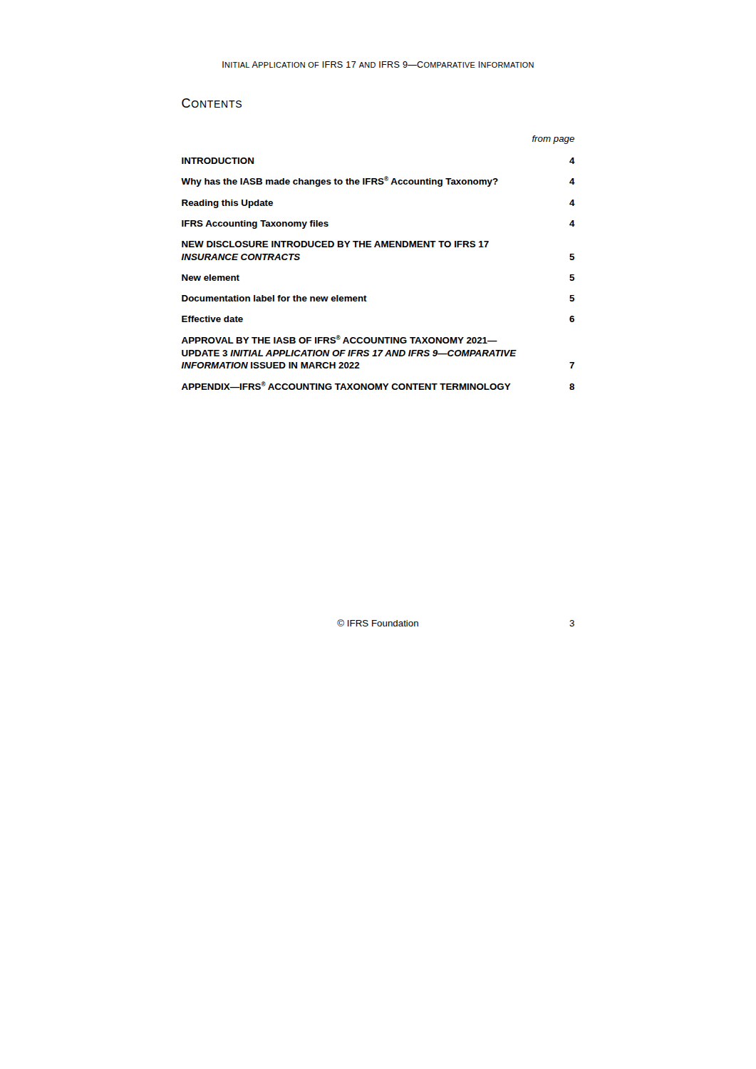INITIAL APPLICATION OF IFRS 17 AND IFRS 9—COMPARATIVE INFORMATION
CONTENTS
from page
| INTRODUCTION | 4 |
| Why has the IASB made changes to the IFRS ® Accounting Taxonomy? | 4 |
| Reading this Update | 4 |
| IFRS Accounting Taxonomy files | 4 |
| NEW DISCLOSURE INTRODUCED BY THE AMENDMENT TO IFRS 17 INSURANCE CONTRACTS | 5 |
| New element | 5 |
| Documentation label for the new element | 5 |
| Effective date | 6 |
| APPROVAL BY THE IASB OF IFRS ® ACCOUNTING TAXONOMY 2021— UPDATE 3 INITIAL APPLICATION OF IFRS 17 AND IFRS 9—COMPARATIVE INFORMATION ISSUED IN MARCH 2022 | 7 |
| APPENDIX—IFRS ® ACCOUNTING TAXONOMY CONTENT TERMINOLOGY | 8 |
© IFRS Foundation
3